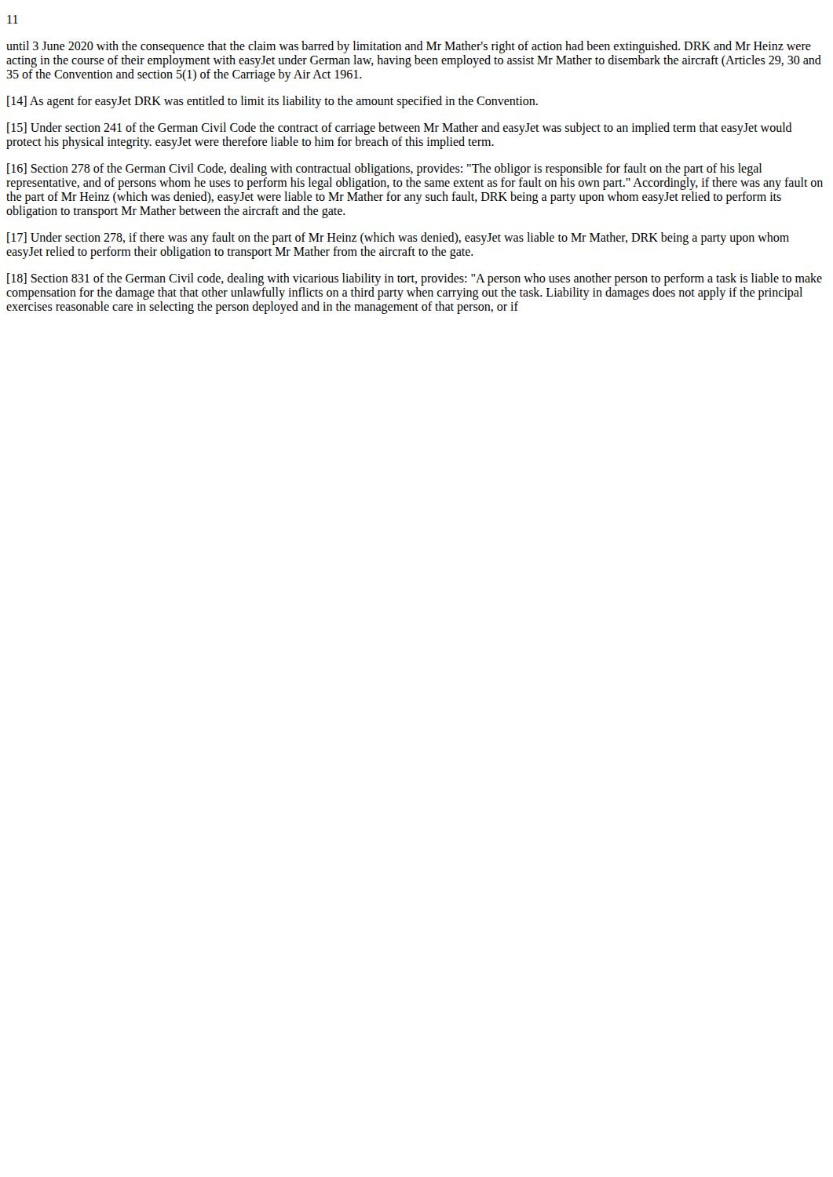11
until 3 June 2020 with the consequence that the claim was barred by limitation and Mr Mather's right of action had been extinguished. DRK and Mr Heinz were acting in the course of their employment with easyJet under German law, having been employed to assist Mr Mather to disembark the aircraft (Articles 29, 30 and 35 of the Convention and section 5(1) of the Carriage by Air Act 1961.
[14] As agent for easyJet DRK was entitled to limit its liability to the amount specified in the Convention.
[15] Under section 241 of the German Civil Code the contract of carriage between Mr Mather and easyJet was subject to an implied term that easyJet would protect his physical integrity. easyJet were therefore liable to him for breach of this implied term.
[16] Section 278 of the German Civil Code, dealing with contractual obligations, provides: "The obligor is responsible for fault on the part of his legal representative, and of persons whom he uses to perform his legal obligation, to the same extent as for fault on his own part." Accordingly, if there was any fault on the part of Mr Heinz (which was denied), easyJet were liable to Mr Mather for any such fault, DRK being a party upon whom easyJet relied to perform its obligation to transport Mr Mather between the aircraft and the gate.
[17] Under section 278, if there was any fault on the part of Mr Heinz (which was denied), easyJet was liable to Mr Mather, DRK being a party upon whom easyJet relied to perform their obligation to transport Mr Mather from the aircraft to the gate.
[18] Section 831 of the German Civil code, dealing with vicarious liability in tort, provides: "A person who uses another person to perform a task is liable to make compensation for the damage that that other unlawfully inflicts on a third party when carrying out the task. Liability in damages does not apply if the principal exercises reasonable care in selecting the person deployed and in the management of that person, or if